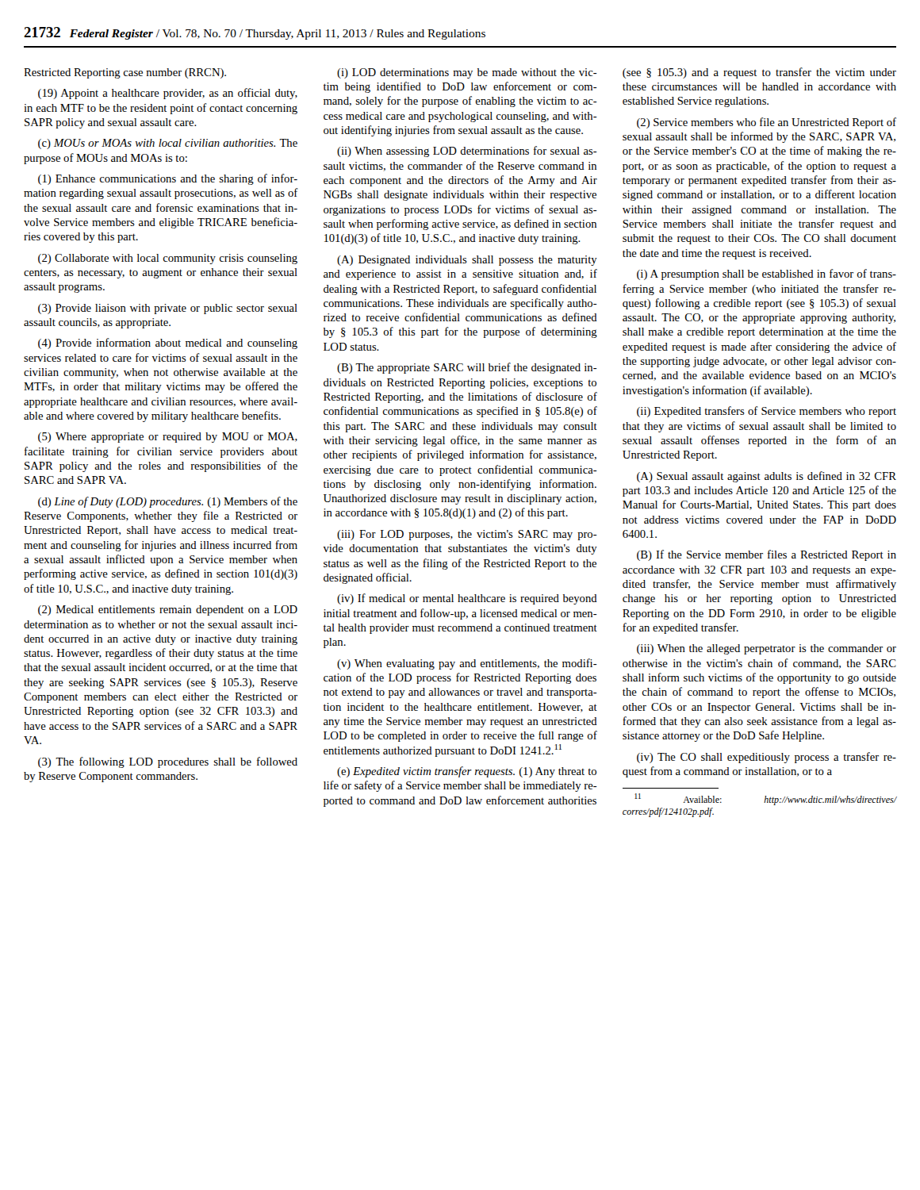21732 Federal Register / Vol. 78, No. 70 / Thursday, April 11, 2013 / Rules and Regulations
Restricted Reporting case number (RRCN).
(19) Appoint a healthcare provider, as an official duty, in each MTF to be the resident point of contact concerning SAPR policy and sexual assault care.
(c) MOUs or MOAs with local civilian authorities. The purpose of MOUs and MOAs is to:
(1) Enhance communications and the sharing of information regarding sexual assault prosecutions, as well as of the sexual assault care and forensic examinations that involve Service members and eligible TRICARE beneficiaries covered by this part.
(2) Collaborate with local community crisis counseling centers, as necessary, to augment or enhance their sexual assault programs.
(3) Provide liaison with private or public sector sexual assault councils, as appropriate.
(4) Provide information about medical and counseling services related to care for victims of sexual assault in the civilian community, when not otherwise available at the MTFs, in order that military victims may be offered the appropriate healthcare and civilian resources, where available and where covered by military healthcare benefits.
(5) Where appropriate or required by MOU or MOA, facilitate training for civilian service providers about SAPR policy and the roles and responsibilities of the SARC and SAPR VA.
(d) Line of Duty (LOD) procedures. (1) Members of the Reserve Components, whether they file a Restricted or Unrestricted Report, shall have access to medical treatment and counseling for injuries and illness incurred from a sexual assault inflicted upon a Service member when performing active service, as defined in section 101(d)(3) of title 10, U.S.C., and inactive duty training.
(2) Medical entitlements remain dependent on a LOD determination as to whether or not the sexual assault incident occurred in an active duty or inactive duty training status. However, regardless of their duty status at the time that the sexual assault incident occurred, or at the time that they are seeking SAPR services (see § 105.3), Reserve Component members can elect either the Restricted or Unrestricted Reporting option (see 32 CFR 103.3) and have access to the SAPR services of a SARC and a SAPR VA.
(3) The following LOD procedures shall be followed by Reserve Component commanders.
(i) LOD determinations may be made without the victim being identified to DoD law enforcement or command, solely for the purpose of enabling the victim to access medical care and psychological counseling, and without identifying injuries from sexual assault as the cause.
(ii) When assessing LOD determinations for sexual assault victims, the commander of the Reserve command in each component and the directors of the Army and Air NGBs shall designate individuals within their respective organizations to process LODs for victims of sexual assault when performing active service, as defined in section 101(d)(3) of title 10, U.S.C., and inactive duty training.
(A) Designated individuals shall possess the maturity and experience to assist in a sensitive situation and, if dealing with a Restricted Report, to safeguard confidential communications. These individuals are specifically authorized to receive confidential communications as defined by § 105.3 of this part for the purpose of determining LOD status.
(B) The appropriate SARC will brief the designated individuals on Restricted Reporting policies, exceptions to Restricted Reporting, and the limitations of disclosure of confidential communications as specified in § 105.8(e) of this part. The SARC and these individuals may consult with their servicing legal office, in the same manner as other recipients of privileged information for assistance, exercising due care to protect confidential communications by disclosing only non-identifying information. Unauthorized disclosure may result in disciplinary action, in accordance with § 105.8(d)(1) and (2) of this part.
(iii) For LOD purposes, the victim's SARC may provide documentation that substantiates the victim's duty status as well as the filing of the Restricted Report to the designated official.
(iv) If medical or mental healthcare is required beyond initial treatment and follow-up, a licensed medical or mental health provider must recommend a continued treatment plan.
(v) When evaluating pay and entitlements, the modification of the LOD process for Restricted Reporting does not extend to pay and allowances or travel and transportation incident to the healthcare entitlement. However, at any time the Service member may request an unrestricted LOD to be completed in order to receive the full range of entitlements authorized pursuant to DoDI 1241.2.11
(e) Expedited victim transfer requests. (1) Any threat to life or safety of a Service member shall be immediately reported to command and DoD law enforcement authorities (see § 105.3) and a request to transfer the victim under these circumstances will be handled in accordance with established Service regulations.
(2) Service members who file an Unrestricted Report of sexual assault shall be informed by the SARC, SAPR VA, or the Service member's CO at the time of making the report, or as soon as practicable, of the option to request a temporary or permanent expedited transfer from their assigned command or installation, or to a different location within their assigned command or installation. The Service members shall initiate the transfer request and submit the request to their COs. The CO shall document the date and time the request is received.
(i) A presumption shall be established in favor of transferring a Service member (who initiated the transfer request) following a credible report (see § 105.3) of sexual assault. The CO, or the appropriate approving authority, shall make a credible report determination at the time the expedited request is made after considering the advice of the supporting judge advocate, or other legal advisor concerned, and the available evidence based on an MCIO's investigation's information (if available).
(ii) Expedited transfers of Service members who report that they are victims of sexual assault shall be limited to sexual assault offenses reported in the form of an Unrestricted Report.
(A) Sexual assault against adults is defined in 32 CFR part 103.3 and includes Article 120 and Article 125 of the Manual for Courts-Martial, United States. This part does not address victims covered under the FAP in DoDD 6400.1.
(B) If the Service member files a Restricted Report in accordance with 32 CFR part 103 and requests an expedited transfer, the Service member must affirmatively change his or her reporting option to Unrestricted Reporting on the DD Form 2910, in order to be eligible for an expedited transfer.
(iii) When the alleged perpetrator is the commander or otherwise in the victim's chain of command, the SARC shall inform such victims of the opportunity to go outside the chain of command to report the offense to MCIOs, other COs or an Inspector General. Victims shall be informed that they can also seek assistance from a legal assistance attorney or the DoD Safe Helpline.
(iv) The CO shall expeditiously process a transfer request from a command or installation, or to a
11 Available: http://www.dtic.mil/whs/directives/ corres/pdf/124102p.pdf.